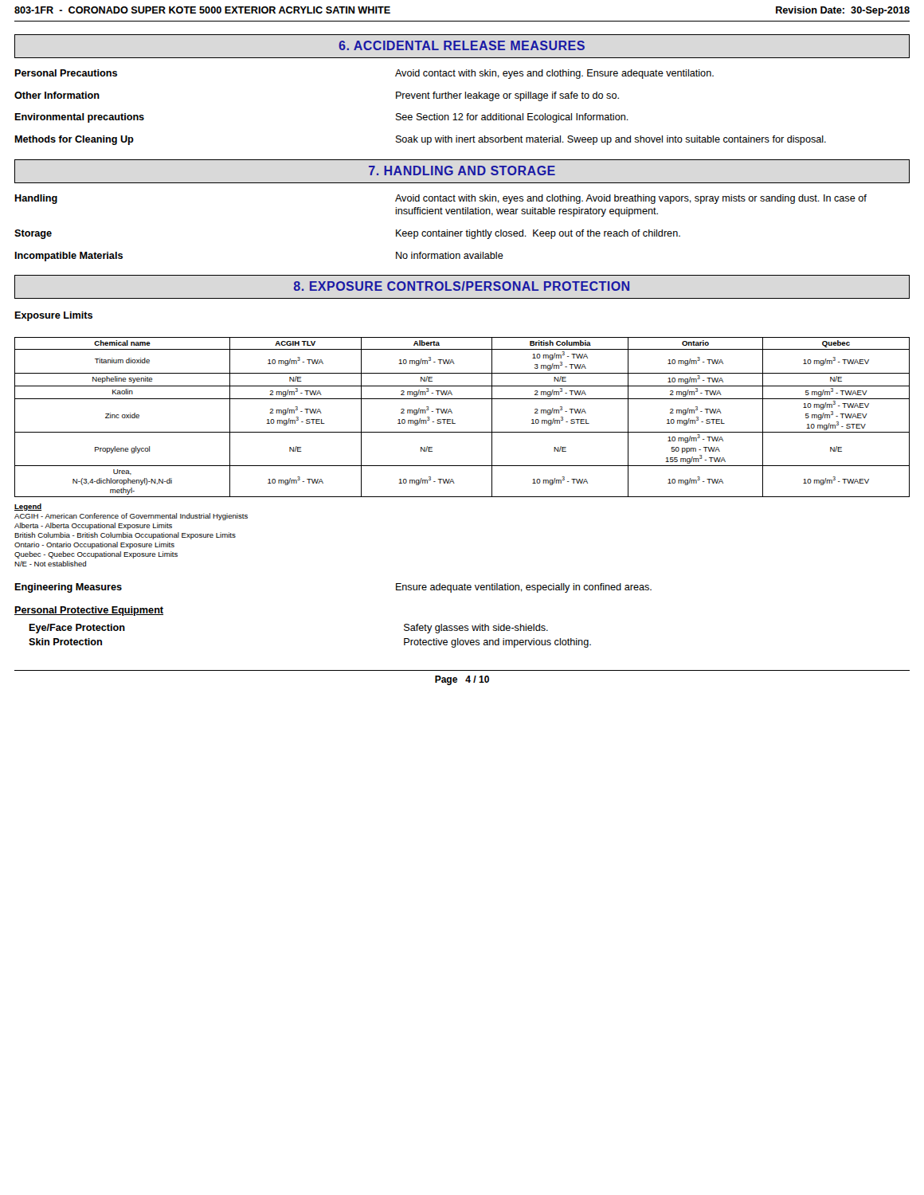803-1FR - CORONADO SUPER KOTE 5000 EXTERIOR ACRYLIC SATIN WHITE
Revision Date: 30-Sep-2018
6. ACCIDENTAL RELEASE MEASURES
Personal Precautions
Avoid contact with skin, eyes and clothing. Ensure adequate ventilation.
Other Information
Prevent further leakage or spillage if safe to do so.
Environmental precautions
See Section 12 for additional Ecological Information.
Methods for Cleaning Up
Soak up with inert absorbent material. Sweep up and shovel into suitable containers for disposal.
7. HANDLING AND STORAGE
Handling
Avoid contact with skin, eyes and clothing. Avoid breathing vapors, spray mists or sanding dust. In case of insufficient ventilation, wear suitable respiratory equipment.
Storage
Keep container tightly closed. Keep out of the reach of children.
Incompatible Materials
No information available
8. EXPOSURE CONTROLS/PERSONAL PROTECTION
Exposure Limits
| Chemical name | ACGIH TLV | Alberta | British Columbia | Ontario | Quebec |
| --- | --- | --- | --- | --- | --- |
| Titanium dioxide | 10 mg/m 3 - TWA | 10 mg/m 3 - TWA | 10 mg/m 3 - TWA 3 mg/m 3 - TWA | 10 mg/m 3 - TWA | 10 mg/m 3 - TWAEV |
| Nepheline syenite | N/E | N/E | N/E | 10 mg/m 3 - TWA | N/E |
| Kaolin | 2 mg/m 3 - TWA | 2 mg/m 3 - TWA | 2 mg/m 3 - TWA | 2 mg/m 3 - TWA | 5 mg/m 3 - TWAEV |
| Zinc oxide | 2 mg/m 3 - TWA 10 mg/m 3 - STEL | 2 mg/m 3 - TWA 10 mg/m 3 - STEL | 2 mg/m 3 - TWA 10 mg/m 3 - STEL | 2 mg/m 3 - TWA 10 mg/m 3 - STEL | 10 mg/m 3 - TWAEV 5 mg/m 3 - TWAEV 10 mg/m 3 - STEV |
| Propylene glycol | N/E | N/E | N/E | 10 mg/m 3 - TWA 50 ppm - TWA 155 mg/m 3 - TWA | N/E |
| Urea, N-(3,4-dichlorophenyl)-N,N-di methyl- | 10 mg/m 3 - TWA | 10 mg/m 3 - TWA | 10 mg/m 3 - TWA | 10 mg/m 3 - TWA | 10 mg/m 3 - TWAEV |
Legend
ACGIH - American Conference of Governmental Industrial Hygienists
Alberta - Alberta Occupational Exposure Limits
British Columbia - British Columbia Occupational Exposure Limits
Ontario - Ontario Occupational Exposure Limits
Quebec - Quebec Occupational Exposure Limits
N/E - Not established
Engineering Measures
Ensure adequate ventilation, especially in confined areas.
Personal Protective Equipment
Eye/Face Protection
Safety glasses with side-shields.
Skin Protection
Protective gloves and impervious clothing.
Page 4 / 10